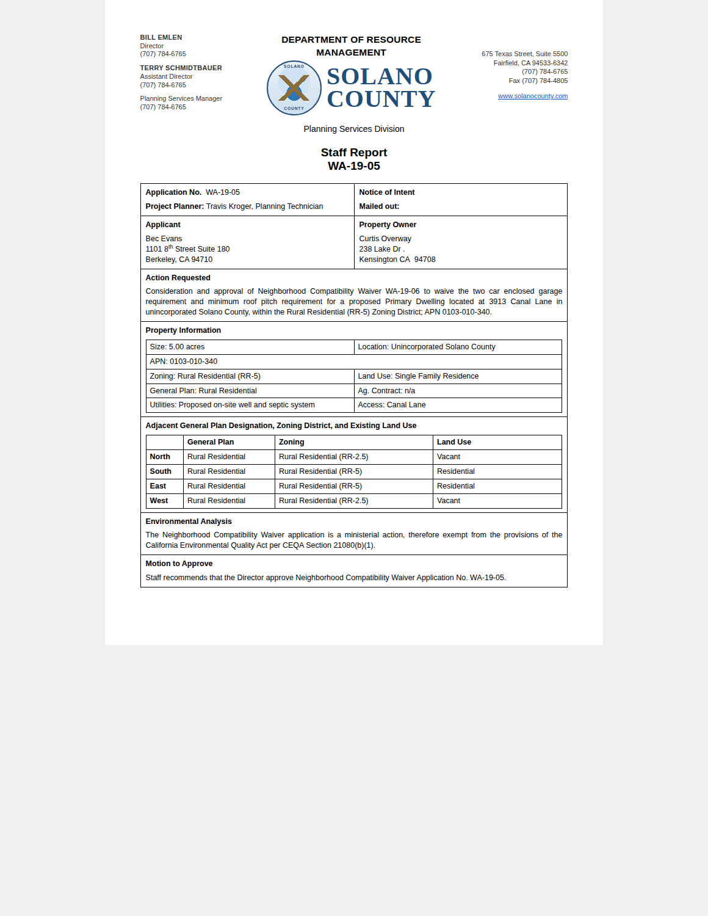BILL EMLEN
Director
(707) 784-6765
TERRY SCHMIDTBAUER
Assistant Director
(707) 784-6765
Planning Services Manager
(707) 784-6765
DEPARTMENT OF RESOURCE MANAGEMENT
SOLANO COUNTY
675 Texas Street, Suite 5500
Fairfield, CA 94533-6342
(707) 784-6765
Fax (707) 784-4805
www.solanocounty.com
Planning Services Division
Staff Report
WA-19-05
| Application No. WA-19-05 Project Planner: Travis Kroger, Planning Technician | Notice of Intent Mailed out: |
| Applicant Bec Evans 1101 8 th Street Suite 180 Berkeley, CA 94710 | Property Owner Curtis Overway 238 Lake Dr . Kensington CA 94708 |
| Action Requested Consideration and approval of Neighborhood Compatibility Waiver WA-19-06 to waive the two car enclosed garage requirement and minimum roof pitch requirement for a proposed Primary Dwelling located at 3913 Canal Lane in unincorporated Solano County, within the Rural Residential (RR-5) Zoning District; APN 0103-010-340. |
| Property Information / Size: 5.00 acres / Location: Unincorporated Solano County / / APN: 0103-010-340 / / Zoning: Rural Residential (RR-5) / Land Use: Single Family Residence / / General Plan: Rural Residential / Ag. Contract: n/a / / Utilities: Proposed on-site well and septic system / Access: Canal Lane / |
| Adjacent General Plan Designation, Zoning District, and Existing Land Use / / General Plan / Zoning / Land Use / / --- / --- / --- / --- / / North / Rural Residential / Rural Residential (RR-2.5) / Vacant / / South / Rural Residential / Rural Residential (RR-5) / Residential / / East / Rural Residential / Rural Residential (RR-5) / Residential / / West / Rural Residential / Rural Residential (RR-2.5) / Vacant / |
| Environmental Analysis The Neighborhood Compatibility Waiver application is a ministerial action, therefore exempt from the provisions of the California Environmental Quality Act per CEQA Section 21080(b)(1). |
| Motion to Approve Staff recommends that the Director approve Neighborhood Compatibility Waiver Application No. WA-19-05. |